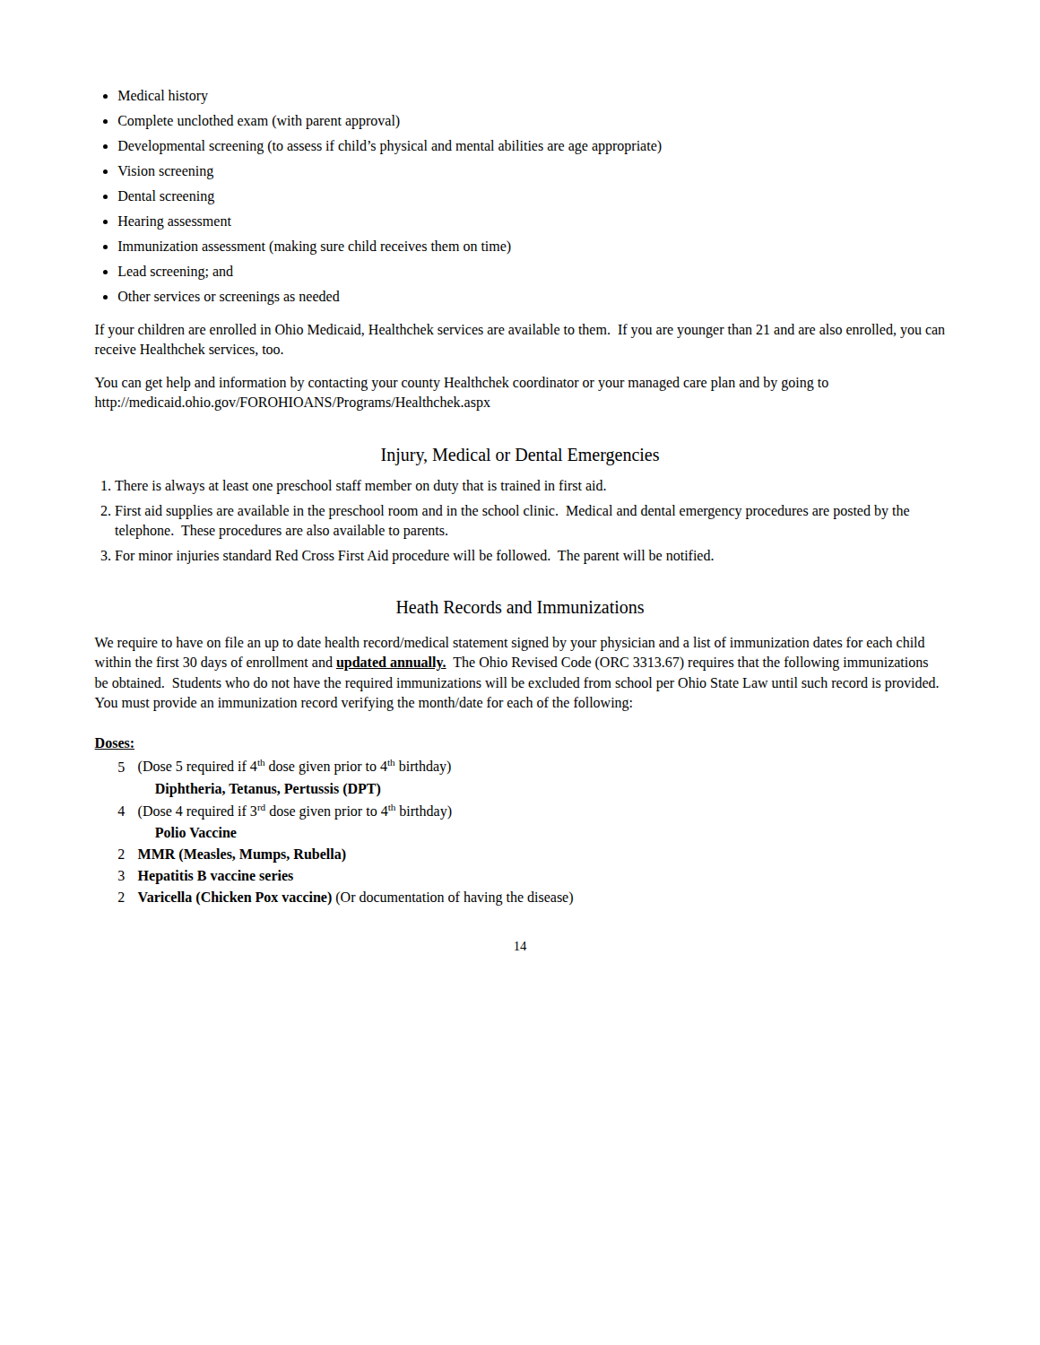Medical history
Complete unclothed exam (with parent approval)
Developmental screening (to assess if child’s physical and mental abilities are age appropriate)
Vision screening
Dental screening
Hearing assessment
Immunization assessment (making sure child receives them on time)
Lead screening; and
Other services or screenings as needed
If your children are enrolled in Ohio Medicaid, Healthchek services are available to them. If you are younger than 21 and are also enrolled, you can receive Healthchek services, too.
You can get help and information by contacting your county Healthchek coordinator or your managed care plan and by going to
http://medicaid.ohio.gov/FOROHIOANS/Programs/Healthchek.aspx
Injury, Medical or Dental Emergencies
There is always at least one preschool staff member on duty that is trained in first aid.
First aid supplies are available in the preschool room and in the school clinic. Medical and dental emergency procedures are posted by the telephone. These procedures are also available to parents.
For minor injuries standard Red Cross First Aid procedure will be followed. The parent will be notified.
Heath Records and Immunizations
We require to have on file an up to date health record/medical statement signed by your physician and a list of immunization dates for each child within the first 30 days of enrollment and updated annually. The Ohio Revised Code (ORC 3313.67) requires that the following immunizations be obtained. Students who do not have the required immunizations will be excluded from school per Ohio State Law until such record is provided. You must provide an immunization record verifying the month/date for each of the following:
Doses:
5(Dose 5 required if 4th dose given prior to 4th birthday)
Diphtheria, Tetanus, Pertussis (DPT)
4(Dose 4 required if 3rd dose given prior to 4th birthday)
Polio Vaccine
2 MMR (Measles, Mumps, Rubella)
3 Hepatitis B vaccine series
2 Varicella (Chicken Pox vaccine) (Or documentation of having the disease)
14